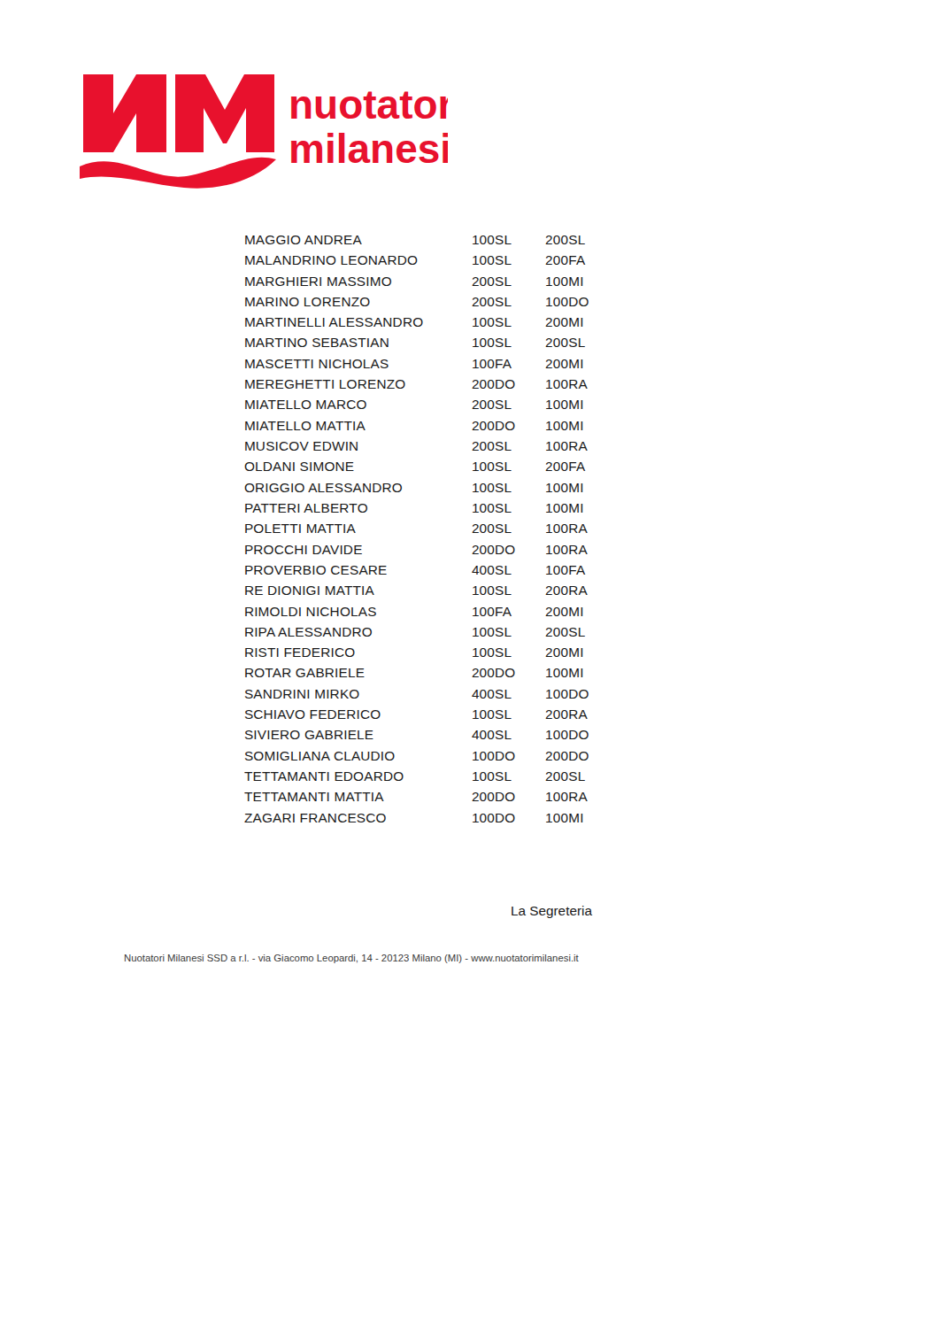nuotatori milanesi
| MAGGIO ANDREA | 100SL | 200SL |
| MALANDRINO LEONARDO | 100SL | 200FA |
| MARGHIERI MASSIMO | 200SL | 100MI |
| MARINO LORENZO | 200SL | 100DO |
| MARTINELLI ALESSANDRO | 100SL | 200MI |
| MARTINO SEBASTIAN | 100SL | 200SL |
| MASCETTI NICHOLAS | 100FA | 200MI |
| MEREGHETTI LORENZO | 200DO | 100RA |
| MIATELLO MARCO | 200SL | 100MI |
| MIATELLO MATTIA | 200DO | 100MI |
| MUSICOV EDWIN | 200SL | 100RA |
| OLDANI SIMONE | 100SL | 200FA |
| ORIGGIO ALESSANDRO | 100SL | 100MI |
| PATTERI ALBERTO | 100SL | 100MI |
| POLETTI MATTIA | 200SL | 100RA |
| PROCCHI DAVIDE | 200DO | 100RA |
| PROVERBIO CESARE | 400SL | 100FA |
| RE DIONIGI MATTIA | 100SL | 200RA |
| RIMOLDI NICHOLAS | 100FA | 200MI |
| RIPA ALESSANDRO | 100SL | 200SL |
| RISTI FEDERICO | 100SL | 200MI |
| ROTAR GABRIELE | 200DO | 100MI |
| SANDRINI MIRKO | 400SL | 100DO |
| SCHIAVO FEDERICO | 100SL | 200RA |
| SIVIERO GABRIELE | 400SL | 100DO |
| SOMIGLIANA CLAUDIO | 100DO | 200DO |
| TETTAMANTI EDOARDO | 100SL | 200SL |
| TETTAMANTI MATTIA | 200DO | 100RA |
| ZAGARI FRANCESCO | 100DO | 100MI |
La Segreteria
Nuotatori Milanesi SSD a r.l. - via Giacomo Leopardi, 14 - 20123 Milano (MI) - www.nuotatorimilanesi.it